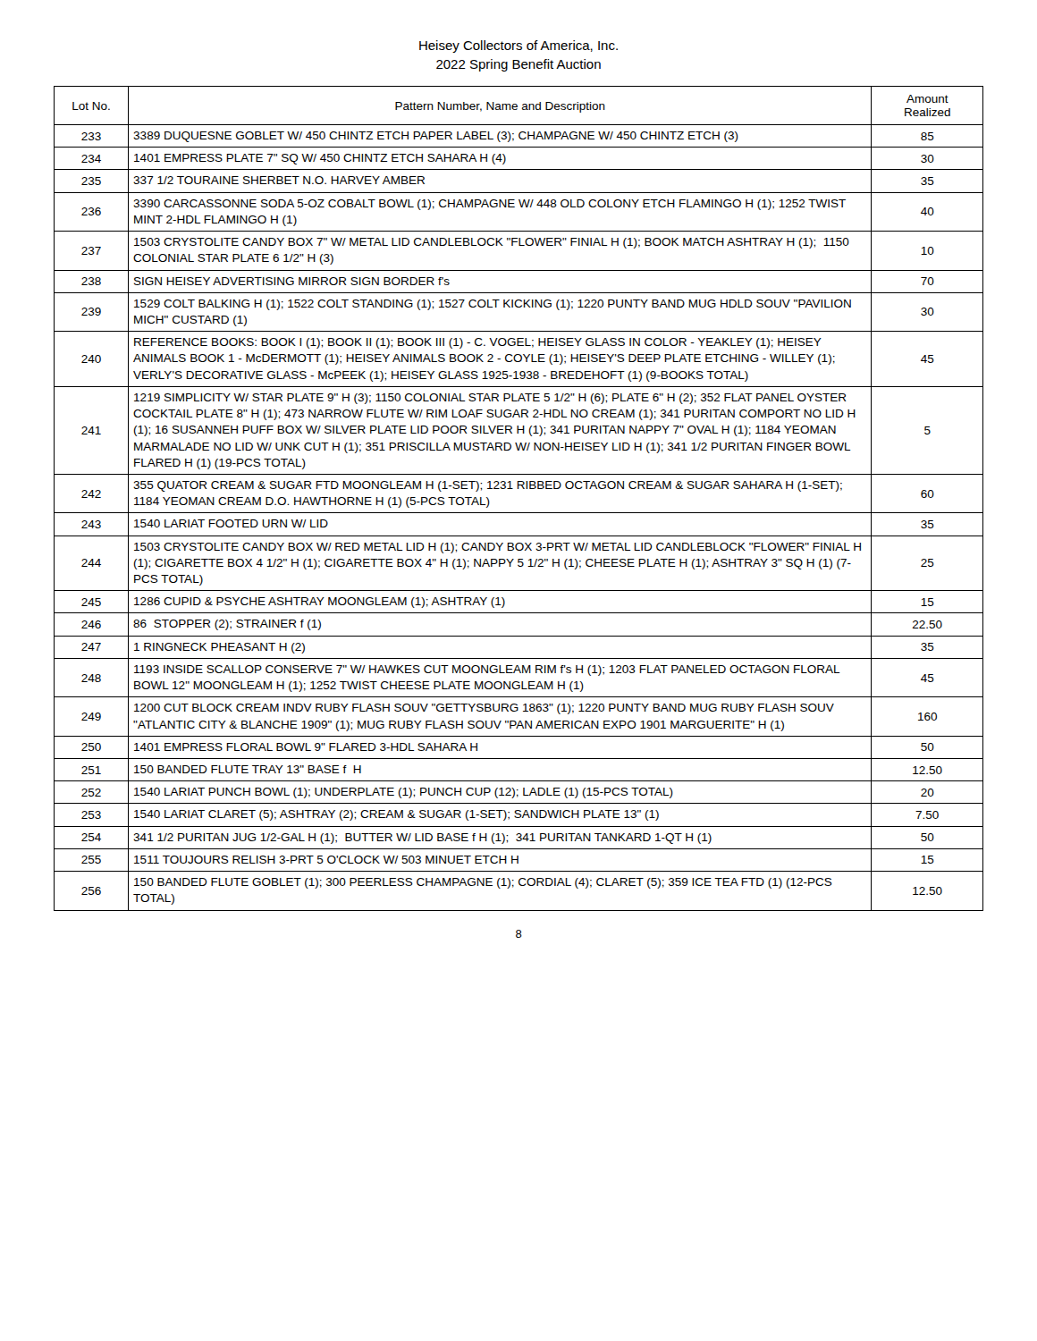Heisey Collectors of America, Inc.
2022 Spring Benefit Auction
| Lot No. | Pattern Number, Name and Description | Amount Realized |
| --- | --- | --- |
| 233 | 3389 DUQUESNE GOBLET W/ 450 CHINTZ ETCH PAPER LABEL (3); CHAMPAGNE W/ 450 CHINTZ ETCH (3) | 85 |
| 234 | 1401 EMPRESS PLATE 7" SQ W/ 450 CHINTZ ETCH SAHARA H (4) | 30 |
| 235 | 337 1/2 TOURAINE SHERBET N.O. HARVEY AMBER | 35 |
| 236 | 3390 CARCASSONNE SODA 5-OZ COBALT BOWL (1); CHAMPAGNE W/ 448 OLD COLONY ETCH FLAMINGO H (1); 1252 TWIST MINT 2-HDL FLAMINGO H (1) | 40 |
| 237 | 1503 CRYSTOLITE CANDY BOX 7" W/ METAL LID CANDLEBLOCK "FLOWER" FINIAL H (1); BOOK MATCH ASHTRAY H (1); 1150 COLONIAL STAR PLATE 6 1/2" H (3) | 10 |
| 238 | SIGN HEISEY ADVERTISING MIRROR SIGN BORDER f's | 70 |
| 239 | 1529 COLT BALKING H (1); 1522 COLT STANDING (1); 1527 COLT KICKING (1); 1220 PUNTY BAND MUG HDLD SOUV "PAVILION MICH" CUSTARD (1) | 30 |
| 240 | REFERENCE BOOKS: BOOK I (1); BOOK II (1); BOOK III (1) - C. VOGEL; HEISEY GLASS IN COLOR - YEAKLEY (1); HEISEY ANIMALS BOOK 1 - McDERMOTT (1); HEISEY ANIMALS BOOK 2 - COYLE (1); HEISEY'S DEEP PLATE ETCHING - WILLEY (1); VERLY'S DECORATIVE GLASS - McPEEK (1); HEISEY GLASS 1925-1938 - BREDEHOFT (1) (9-BOOKS TOTAL) | 45 |
| 241 | 1219 SIMPLICITY W/ STAR PLATE 9" H (3); 1150 COLONIAL STAR PLATE 5 1/2" H (6); PLATE 6" H (2); 352 FLAT PANEL OYSTER COCKTAIL PLATE 8" H (1); 473 NARROW FLUTE W/ RIM LOAF SUGAR 2-HDL NO CREAM (1); 341 PURITAN COMPORT NO LID H (1); 16 SUSANNEH PUFF BOX W/ SILVER PLATE LID POOR SILVER H (1); 341 PURITAN NAPPY 7" OVAL H (1); 1184 YEOMAN MARMALADE NO LID W/ UNK CUT H (1); 351 PRISCILLA MUSTARD W/ NON-HEISEY LID H (1); 341 1/2 PURITAN FINGER BOWL FLARED H (1) (19-PCS TOTAL) | 5 |
| 242 | 355 QUATOR CREAM & SUGAR FTD MOONGLEAM H (1-SET); 1231 RIBBED OCTAGON CREAM & SUGAR SAHARA H (1-SET); 1184 YEOMAN CREAM D.O. HAWTHORNE H (1) (5-PCS TOTAL) | 60 |
| 243 | 1540 LARIAT FOOTED URN W/ LID | 35 |
| 244 | 1503 CRYSTOLITE CANDY BOX W/ RED METAL LID H (1); CANDY BOX 3-PRT W/ METAL LID CANDLEBLOCK "FLOWER" FINIAL H (1); CIGARETTE BOX 4 1/2" H (1); CIGARETTE BOX 4" H (1); NAPPY 5 1/2" H (1); CHEESE PLATE H (1); ASHTRAY 3" SQ H (1) (7-PCS TOTAL) | 25 |
| 245 | 1286 CUPID & PSYCHE ASHTRAY MOONGLEAM (1); ASHTRAY (1) | 15 |
| 246 | 86 STOPPER (2); STRAINER f (1) | 22.50 |
| 247 | 1 RINGNECK PHEASANT H (2) | 35 |
| 248 | 1193 INSIDE SCALLOP CONSERVE 7" W/ HAWKES CUT MOONGLEAM RIM f's H (1); 1203 FLAT PANELED OCTAGON FLORAL BOWL 12" MOONGLEAM H (1); 1252 TWIST CHEESE PLATE MOONGLEAM H (1) | 45 |
| 249 | 1200 CUT BLOCK CREAM INDV RUBY FLASH SOUV "GETTYSBURG 1863" (1); 1220 PUNTY BAND MUG RUBY FLASH SOUV "ATLANTIC CITY & BLANCHE 1909" (1); MUG RUBY FLASH SOUV "PAN AMERICAN EXPO 1901 MARGUERITE" H (1) | 160 |
| 250 | 1401 EMPRESS FLORAL BOWL 9" FLARED 3-HDL SAHARA H | 50 |
| 251 | 150 BANDED FLUTE TRAY 13" BASE f H | 12.50 |
| 252 | 1540 LARIAT PUNCH BOWL (1); UNDERPLATE (1); PUNCH CUP (12); LADLE (1) (15-PCS TOTAL) | 20 |
| 253 | 1540 LARIAT CLARET (5); ASHTRAY (2); CREAM & SUGAR (1-SET); SANDWICH PLATE 13" (1) | 7.50 |
| 254 | 341 1/2 PURITAN JUG 1/2-GAL H (1); BUTTER W/ LID BASE f H (1); 341 PURITAN TANKARD 1-QT H (1) | 50 |
| 255 | 1511 TOUJOURS RELISH 3-PRT 5 O'CLOCK W/ 503 MINUET ETCH H | 15 |
| 256 | 150 BANDED FLUTE GOBLET (1); 300 PEERLESS CHAMPAGNE (1); CORDIAL (4); CLARET (5); 359 ICE TEA FTD (1) (12-PCS TOTAL) | 12.50 |
8